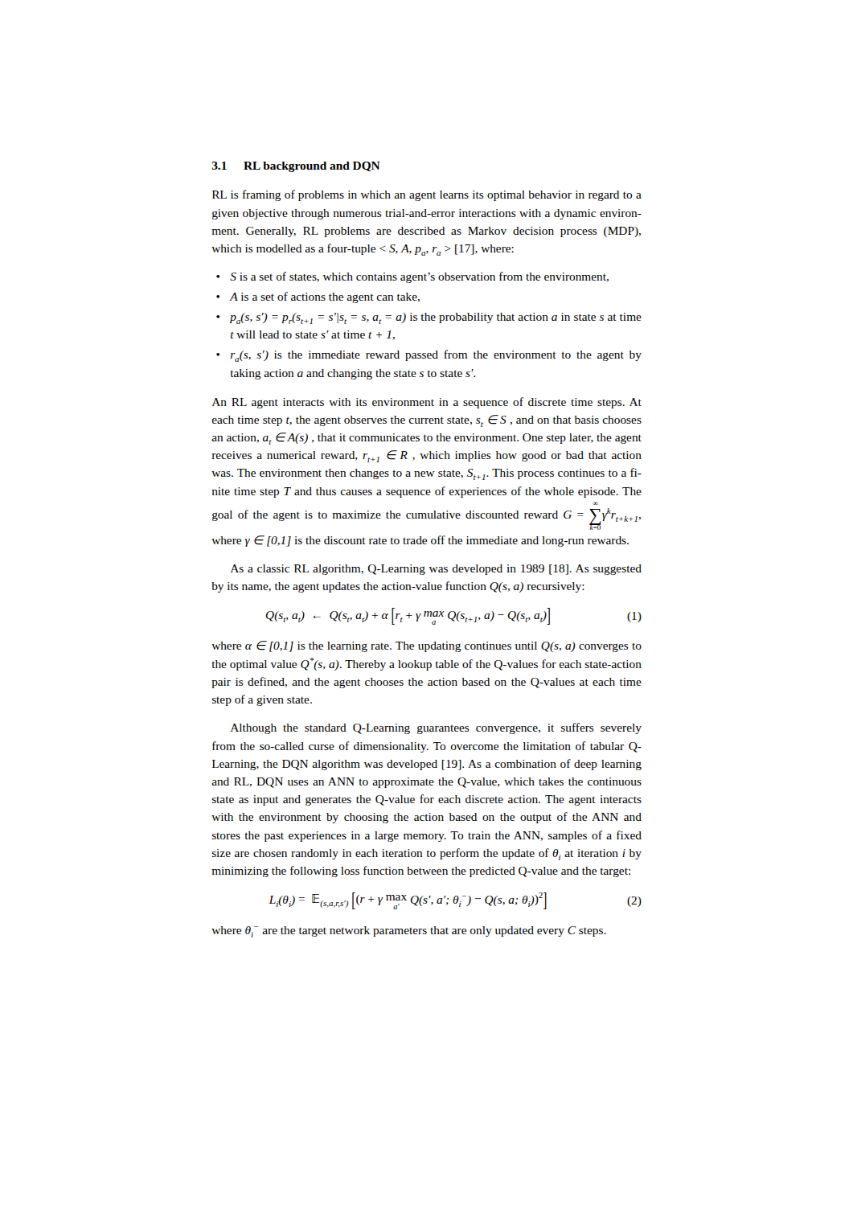3.1 RL background and DQN
RL is framing of problems in which an agent learns its optimal behavior in regard to a given objective through numerous trial-and-error interactions with a dynamic environment. Generally, RL problems are described as Markov decision process (MDP), which is modelled as a four-tuple < S, A, pa, ra > [17], where:
S is a set of states, which contains agent’s observation from the environment,
A is a set of actions the agent can take,
pa(s, s′) = pr(st+1 = s′|st = s, at = a) is the probability that action a in state s at time t will lead to state s′ at time t + 1,
ra(s, s′) is the immediate reward passed from the environment to the agent by taking action a and changing the state s to state s′.
An RL agent interacts with its environment in a sequence of discrete time steps. At each time step t, the agent observes the current state, st ∈ S , and on that basis chooses an action, at ∈ A(s) , that it communicates to the environment. One step later, the agent receives a numerical reward, rt+1 ∈ R , which implies how good or bad that action was. The environment then changes to a new state, St+1. This process continues to a finite time step T and thus causes a sequence of experiences of the whole episode. The goal of the agent is to maximize the cumulative discounted reward G = ∞∑k=0 γkrt+k+1, where γ ∈ [0,1] is the discount rate to trade off the immediate and long-run rewards.
As a classic RL algorithm, Q-Learning was developed in 1989 [18]. As suggested by its name, the agent updates the action-value function Q(s, a) recursively:
Q(st, at) ← Q(st, at) + α [rt + γ max a Q(st+1, a) − Q(st, at)]
(1)
where α ∈ [0,1] is the learning rate. The updating continues until Q(s, a) converges to the optimal value Q*(s, a). Thereby a lookup table of the Q-values for each state-action pair is defined, and the agent chooses the action based on the Q-values at each time step of a given state.
Although the standard Q-Learning guarantees convergence, it suffers severely from the so-called curse of dimensionality. To overcome the limitation of tabular Q-Learning, the DQN algorithm was developed [19]. As a combination of deep learning and RL, DQN uses an ANN to approximate the Q-value, which takes the continuous state as input and generates the Q-value for each discrete action. The agent interacts with the environment by choosing the action based on the output of the ANN and stores the past experiences in a large memory. To train the ANN, samples of a fixed size are chosen randomly in each iteration to perform the update of θi at iteration i by minimizing the following loss function between the predicted Q-value and the target:
Li(θi) = 𝔼(s,a,r,s′) [(r + γ max a′ Q(s′, a′; θi−) − Q(s, a; θi))2]
(2)
where θi− are the target network parameters that are only updated every C steps.